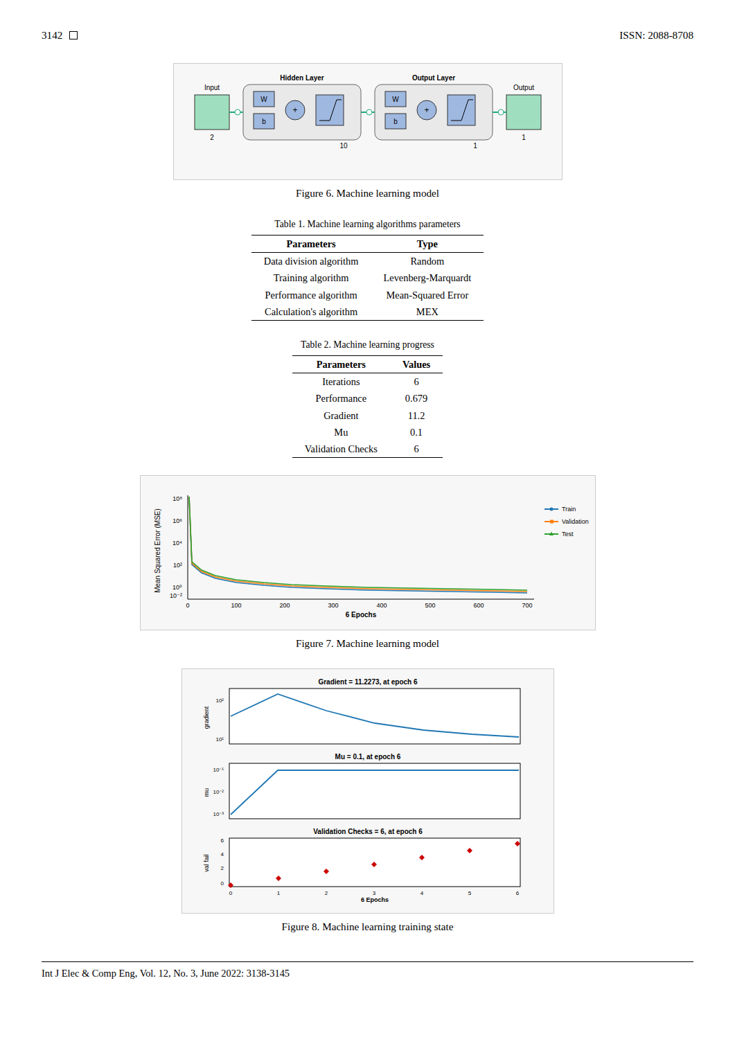3142
ISSN: 2088-8708
Input 2 Hidden Layer W b + 10 Output Layer W b + 1 Output 1
Figure 6. Machine learning model
Table 1. Machine learning algorithms parameters
| Parameters | Type |
| --- | --- |
| Data division algorithm | Random |
| Training algorithm | Levenberg-Marquardt |
| Performance algorithm | Mean-Squared Error |
| Calculation's algorithm | MEX |
Table 2. Machine learning progress
| Parameters | Values |
| --- | --- |
| Iterations | 6 |
| Performance | 0.679 |
| Gradient | 11.2 |
| Mu | 0.1 |
| Validation Checks | 6 |
10⁸ 10⁶ 10⁴ 10² 10⁰ 10⁻² Mean Squared Error (MSE) 0 100 200 300 400 500 600 700 6 Epochs Train Validation Test
Figure 7. Machine learning model
Gradient = 11.2273, at epoch 6 gradient 10² 10¹ Mu = 0.1, at epoch 6 mu 10⁻¹ 10⁻² 10⁻³ Validation Checks = 6, at epoch 6 val fail 6 4 2 0 0 1 2 3 4 5 6 6 Epochs
Figure 8. Machine learning training state
Int J Elec & Comp Eng, Vol. 12, No. 3, June 2022: 3138-3145